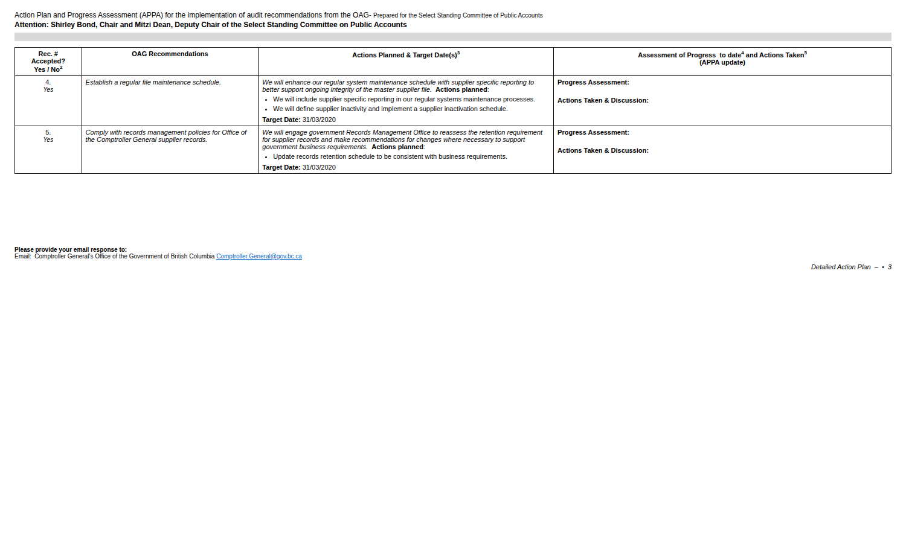Action Plan and Progress Assessment (APPA) for the implementation of audit recommendations from the OAG- Prepared for the Select Standing Committee of Public Accounts
Attention: Shirley Bond, Chair and Mitzi Dean, Deputy Chair of the Select Standing Committee on Public Accounts
| Rec. # Accepted? Yes / No 2 | OAG Recommendations | Actions Planned & Target Date(s) 3 | Assessment of Progress to date 4 and Actions Taken 5 (APPA update) |
| --- | --- | --- | --- |
| 4. Yes | Establish a regular file maintenance schedule. | We will enhance our regular system maintenance schedule with supplier specific reporting to better support ongoing integrity of the master supplier file. Actions planned : We will include supplier specific reporting in our regular systems maintenance processes. We will define supplier inactivity and implement a supplier inactivation schedule. Target Date: 31/03/2020 | Progress Assessment: Actions Taken & Discussion: |
| 5. Yes | Comply with records management policies for Office of the Comptroller General supplier records. | We will engage government Records Management Office to reassess the retention requirement for supplier records and make recommendations for changes where necessary to support government business requirements. Actions planned : Update records retention schedule to be consistent with business requirements. Target Date: 31/03/2020 | Progress Assessment: Actions Taken & Discussion: |
Please provide your email response to:
Email: Comptroller General’s Office of the Government of British Columbia Comptroller.General@gov.bc.ca
Detailed Action Plan – • 3